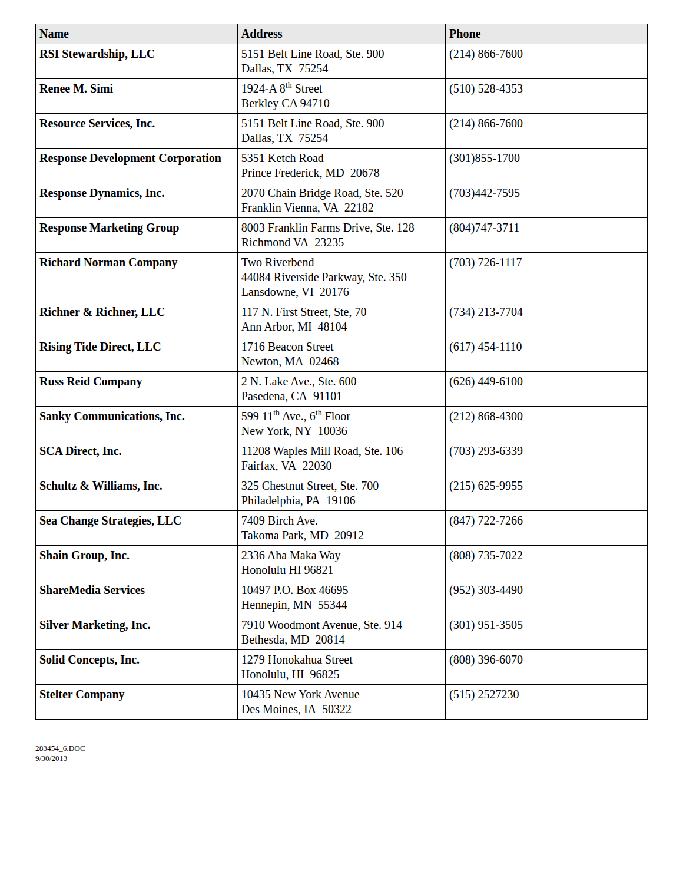| Name | Address | Phone |
| --- | --- | --- |
| RSI Stewardship, LLC | 5151 Belt Line Road, Ste. 900 Dallas, TX 75254 | (214) 866-7600 |
| Renee M. Simi | 1924-A 8 th Street Berkley CA 94710 | (510) 528-4353 |
| Resource Services, Inc. | 5151 Belt Line Road, Ste. 900 Dallas, TX 75254 | (214) 866-7600 |
| Response Development Corporation | 5351 Ketch Road Prince Frederick, MD 20678 | (301)855-1700 |
| Response Dynamics, Inc. | 2070 Chain Bridge Road, Ste. 520 Franklin Vienna, VA 22182 | (703)442-7595 |
| Response Marketing Group | 8003 Franklin Farms Drive, Ste. 128 Richmond VA 23235 | (804)747-3711 |
| Richard Norman Company | Two Riverbend 44084 Riverside Parkway, Ste. 350 Lansdowne, VI 20176 | (703) 726-1117 |
| Richner & Richner, LLC | 117 N. First Street, Ste, 70 Ann Arbor, MI 48104 | (734) 213-7704 |
| Rising Tide Direct, LLC | 1716 Beacon Street Newton, MA 02468 | (617) 454-1110 |
| Russ Reid Company | 2 N. Lake Ave., Ste. 600 Pasedena, CA 91101 | (626) 449-6100 |
| Sanky Communications, Inc. | 599 11 th Ave., 6 th Floor New York, NY 10036 | (212) 868-4300 |
| SCA Direct, Inc. | 11208 Waples Mill Road, Ste. 106 Fairfax, VA 22030 | (703) 293-6339 |
| Schultz & Williams, Inc. | 325 Chestnut Street, Ste. 700 Philadelphia, PA 19106 | (215) 625-9955 |
| Sea Change Strategies, LLC | 7409 Birch Ave. Takoma Park, MD 20912 | (847) 722-7266 |
| Shain Group, Inc. | 2336 Aha Maka Way Honolulu HI 96821 | (808) 735-7022 |
| ShareMedia Services | 10497 P.O. Box 46695 Hennepin, MN 55344 | (952) 303-4490 |
| Silver Marketing, Inc. | 7910 Woodmont Avenue, Ste. 914 Bethesda, MD 20814 | (301) 951-3505 |
| Solid Concepts, Inc. | 1279 Honokahua Street Honolulu, HI 96825 | (808) 396-6070 |
| Stelter Company | 10435 New York Avenue Des Moines, IA 50322 | (515) 2527230 |
283454_6.DOC
9/30/2013